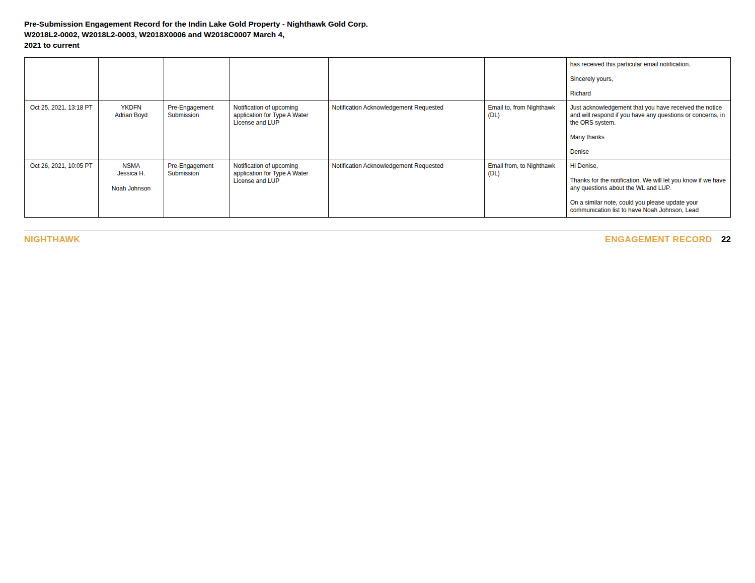Pre-Submission Engagement Record for the Indin Lake Gold Property - Nighthawk Gold Corp.
W2018L2-0002, W2018L2-0003, W2018X0006 and W2018C0007 March 4,
2021 to current
| | | | | | | has received this particular email notification. Sincerely yours, Richard |
| Oct 25, 2021, 13:18 PT | YKDFN Adrian Boyd | Pre-Engagement Submission | Notification of upcoming application for Type A Water License and LUP | Notification Acknowledgement Requested | Email to, from Nighthawk (DL) | Just acknowledgement that you have received the notice and will respond if you have any questions or concerns, in the ORS system. Many thanks Denise |
| Oct 26, 2021, 10:05 PT | NSMA Jessica H. Noah Johnson | Pre-Engagement Submission | Notification of upcoming application for Type A Water License and LUP | Notification Acknowledgement Requested | Email from, to Nighthawk (DL) | Hi Denise, Thanks for the notification. We will let you know if we have any questions about the WL and LUP. On a similar note, could you please update your communication list to have Noah Johnson, Lead |
NIGHTHAWK
ENGAGEMENT RECORD 22